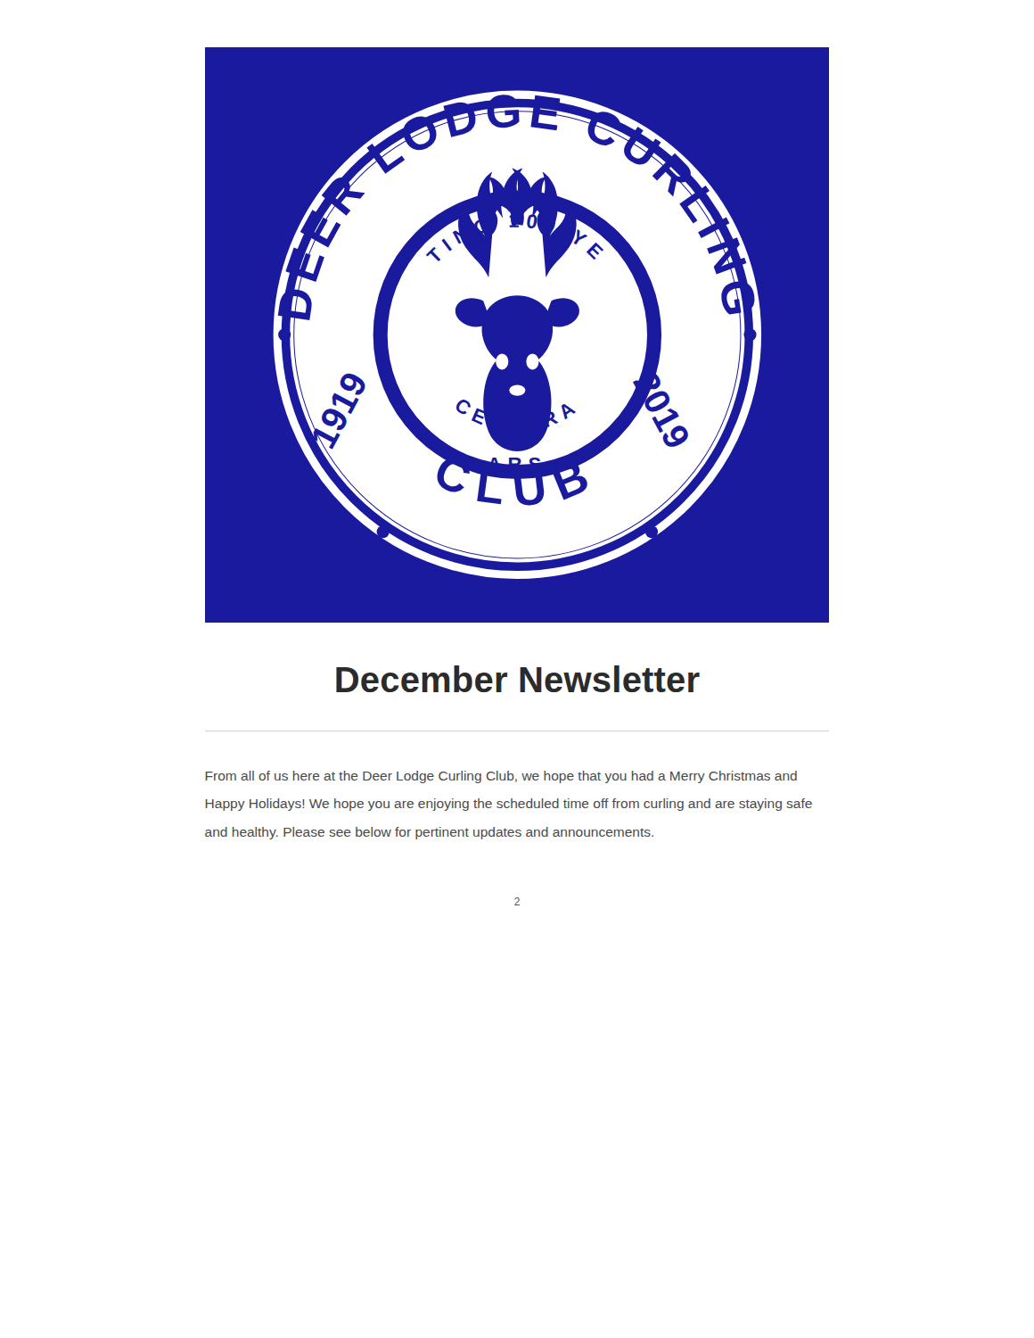DEER LODGE CURLING CLUB 1919 2019 TING 100 YE CELEBRA ARS
December Newsletter
From all of us here at the Deer Lodge Curling Club, we hope that you had a Merry Christmas and Happy Holidays! We hope you are enjoying the scheduled time off from curling and are staying safe and healthy. Please see below for pertinent updates and announcements.
2